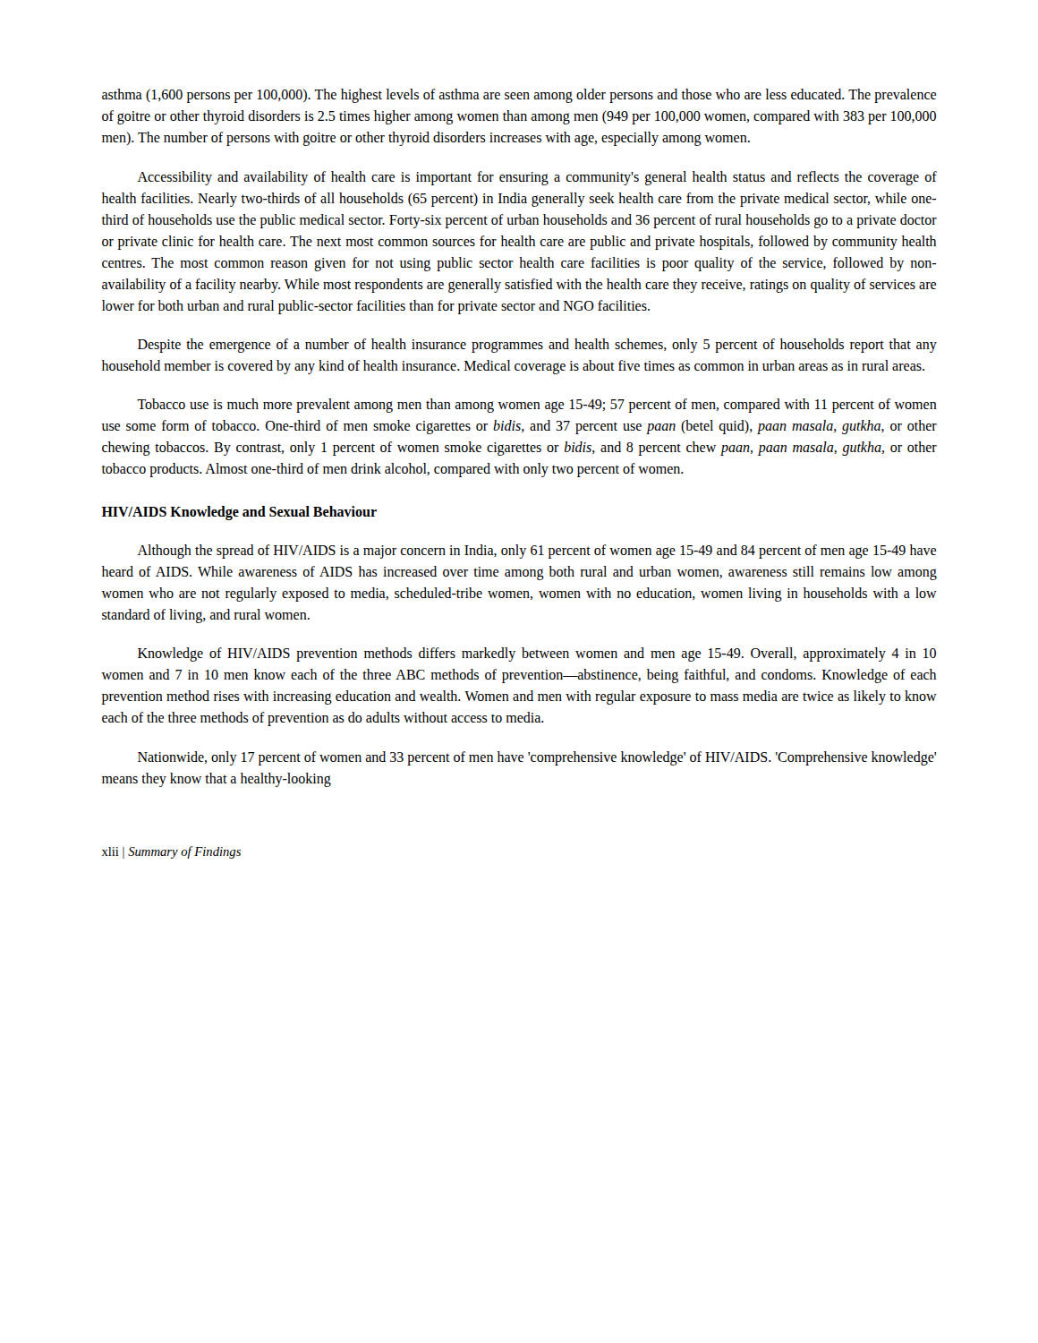asthma (1,600 persons per 100,000). The highest levels of asthma are seen among older persons and those who are less educated. The prevalence of goitre or other thyroid disorders is 2.5 times higher among women than among men (949 per 100,000 women, compared with 383 per 100,000 men). The number of persons with goitre or other thyroid disorders increases with age, especially among women.
Accessibility and availability of health care is important for ensuring a community's general health status and reflects the coverage of health facilities. Nearly two-thirds of all households (65 percent) in India generally seek health care from the private medical sector, while one-third of households use the public medical sector. Forty-six percent of urban households and 36 percent of rural households go to a private doctor or private clinic for health care. The next most common sources for health care are public and private hospitals, followed by community health centres. The most common reason given for not using public sector health care facilities is poor quality of the service, followed by non-availability of a facility nearby. While most respondents are generally satisfied with the health care they receive, ratings on quality of services are lower for both urban and rural public-sector facilities than for private sector and NGO facilities.
Despite the emergence of a number of health insurance programmes and health schemes, only 5 percent of households report that any household member is covered by any kind of health insurance. Medical coverage is about five times as common in urban areas as in rural areas.
Tobacco use is much more prevalent among men than among women age 15-49; 57 percent of men, compared with 11 percent of women use some form of tobacco. One-third of men smoke cigarettes or bidis, and 37 percent use paan (betel quid), paan masala, gutkha, or other chewing tobaccos. By contrast, only 1 percent of women smoke cigarettes or bidis, and 8 percent chew paan, paan masala, gutkha, or other tobacco products. Almost one-third of men drink alcohol, compared with only two percent of women.
HIV/AIDS Knowledge and Sexual Behaviour
Although the spread of HIV/AIDS is a major concern in India, only 61 percent of women age 15-49 and 84 percent of men age 15-49 have heard of AIDS. While awareness of AIDS has increased over time among both rural and urban women, awareness still remains low among women who are not regularly exposed to media, scheduled-tribe women, women with no education, women living in households with a low standard of living, and rural women.
Knowledge of HIV/AIDS prevention methods differs markedly between women and men age 15-49. Overall, approximately 4 in 10 women and 7 in 10 men know each of the three ABC methods of prevention—abstinence, being faithful, and condoms. Knowledge of each prevention method rises with increasing education and wealth. Women and men with regular exposure to mass media are twice as likely to know each of the three methods of prevention as do adults without access to media.
Nationwide, only 17 percent of women and 33 percent of men have 'comprehensive knowledge' of HIV/AIDS. 'Comprehensive knowledge' means they know that a healthy-looking
xlii | Summary of Findings